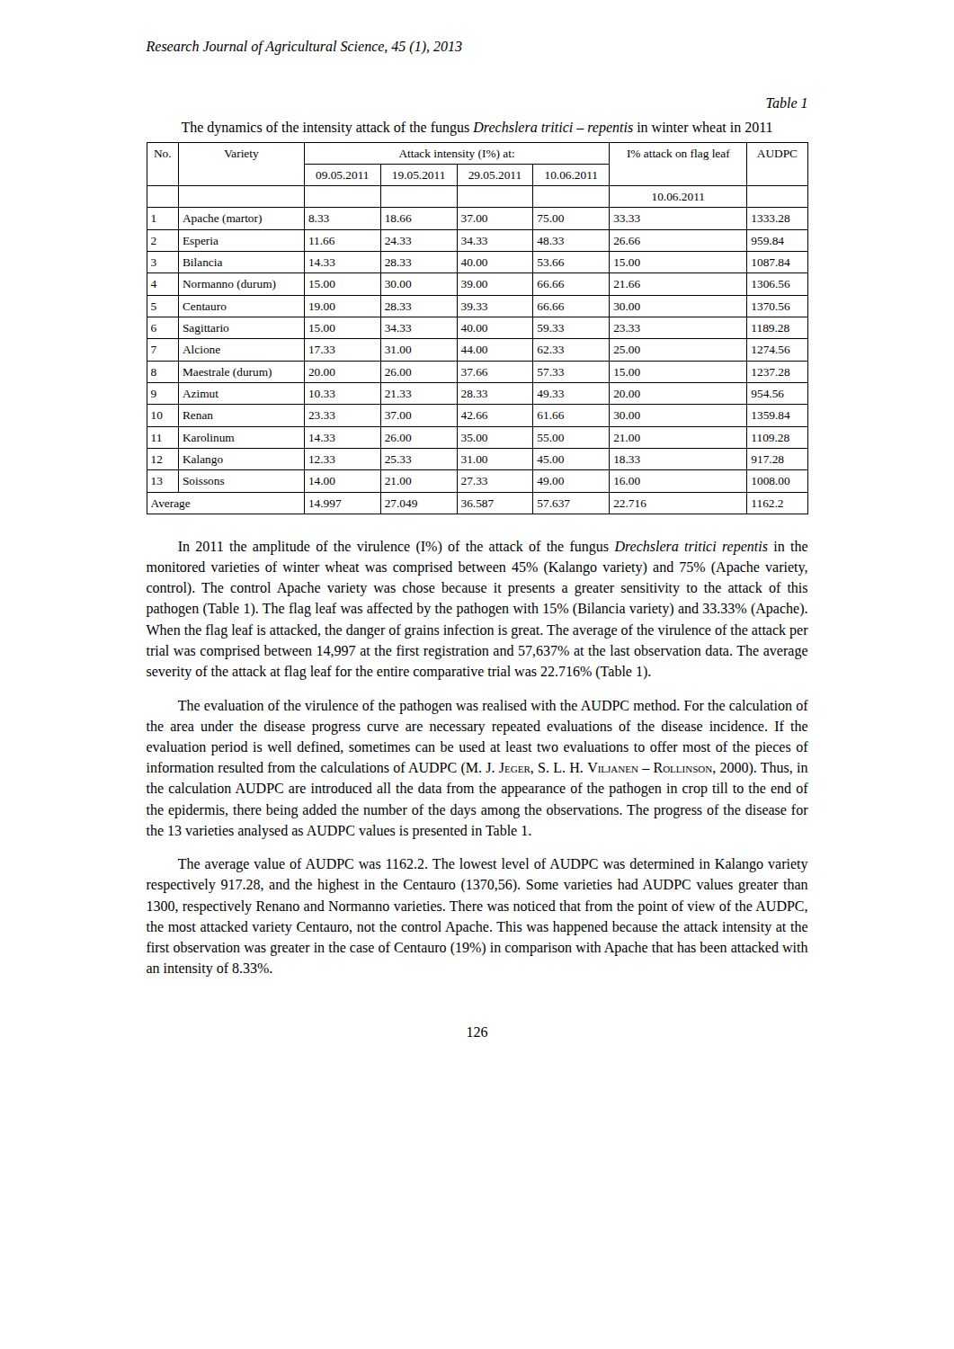Research Journal of Agricultural Science, 45 (1), 2013
Table 1
The dynamics of the intensity attack of the fungus Drechslera tritici – repentis in winter wheat in 2011
| No. | Variety | Attack intensity (I%) at: | I% attack on flag leaf | AUDPC |
| --- | --- | --- | --- | --- |
| 09.05.2011 | 19.05.2011 | 29.05.2011 | 10.06.2011 |
| | | | | | | 10.06.2011 | |
| 1 | Apache (martor) | 8.33 | 18.66 | 37.00 | 75.00 | 33.33 | 1333.28 |
| 2 | Esperia | 11.66 | 24.33 | 34.33 | 48.33 | 26.66 | 959.84 |
| 3 | Bilancia | 14.33 | 28.33 | 40.00 | 53.66 | 15.00 | 1087.84 |
| 4 | Normanno (durum) | 15.00 | 30.00 | 39.00 | 66.66 | 21.66 | 1306.56 |
| 5 | Centauro | 19.00 | 28.33 | 39.33 | 66.66 | 30.00 | 1370.56 |
| 6 | Sagittario | 15.00 | 34.33 | 40.00 | 59.33 | 23.33 | 1189.28 |
| 7 | Alcione | 17.33 | 31.00 | 44.00 | 62.33 | 25.00 | 1274.56 |
| 8 | Maestrale (durum) | 20.00 | 26.00 | 37.66 | 57.33 | 15.00 | 1237.28 |
| 9 | Azimut | 10.33 | 21.33 | 28.33 | 49.33 | 20.00 | 954.56 |
| 10 | Renan | 23.33 | 37.00 | 42.66 | 61.66 | 30.00 | 1359.84 |
| 11 | Karolinum | 14.33 | 26.00 | 35.00 | 55.00 | 21.00 | 1109.28 |
| 12 | Kalango | 12.33 | 25.33 | 31.00 | 45.00 | 18.33 | 917.28 |
| 13 | Soissons | 14.00 | 21.00 | 27.33 | 49.00 | 16.00 | 1008.00 |
| Average | 14.997 | 27.049 | 36.587 | 57.637 | 22.716 | 1162.2 |
In 2011 the amplitude of the virulence (I%) of the attack of the fungus Drechslera tritici repentis in the monitored varieties of winter wheat was comprised between 45% (Kalango variety) and 75% (Apache variety, control). The control Apache variety was chose because it presents a greater sensitivity to the attack of this pathogen (Table 1). The flag leaf was affected by the pathogen with 15% (Bilancia variety) and 33.33% (Apache). When the flag leaf is attacked, the danger of grains infection is great. The average of the virulence of the attack per trial was comprised between 14,997 at the first registration and 57,637% at the last observation data. The average severity of the attack at flag leaf for the entire comparative trial was 22.716% (Table 1).
The evaluation of the virulence of the pathogen was realised with the AUDPC method. For the calculation of the area under the disease progress curve are necessary repeated evaluations of the disease incidence. If the evaluation period is well defined, sometimes can be used at least two evaluations to offer most of the pieces of information resulted from the calculations of AUDPC (M. J. Jeger, S. L. H. Viljanen – Rollinson, 2000). Thus, in the calculation AUDPC are introduced all the data from the appearance of the pathogen in crop till to the end of the epidermis, there being added the number of the days among the observations. The progress of the disease for the 13 varieties analysed as AUDPC values is presented in Table 1.
The average value of AUDPC was 1162.2. The lowest level of AUDPC was determined in Kalango variety respectively 917.28, and the highest in the Centauro (1370,56). Some varieties had AUDPC values greater than 1300, respectively Renano and Normanno varieties. There was noticed that from the point of view of the AUDPC, the most attacked variety Centauro, not the control Apache. This was happened because the attack intensity at the first observation was greater in the case of Centauro (19%) in comparison with Apache that has been attacked with an intensity of 8.33%.
126